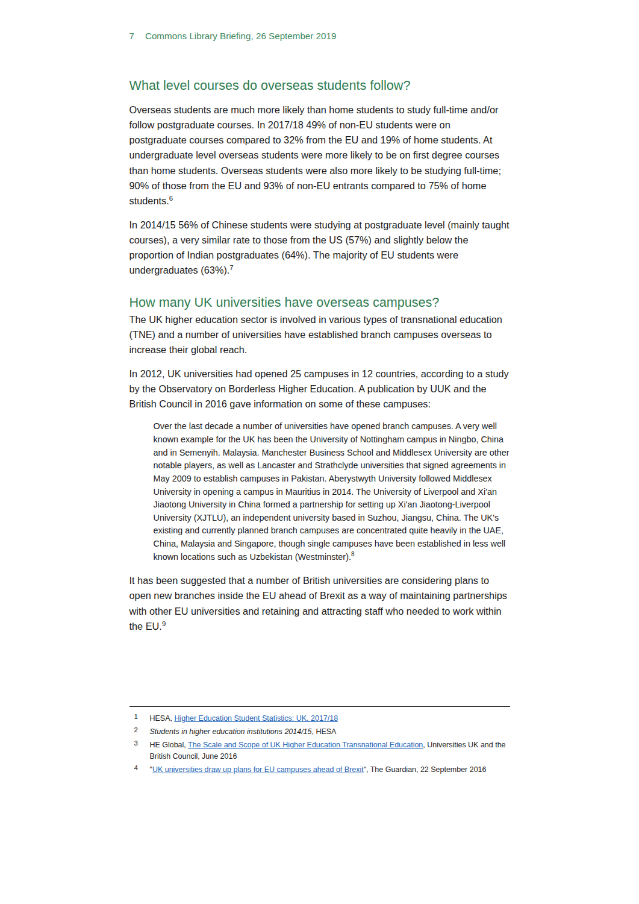7 Commons Library Briefing, 26 September 2019
What level courses do overseas students follow?
Overseas students are much more likely than home students to study full-time and/or follow postgraduate courses. In 2017/18 49% of non-EU students were on postgraduate courses compared to 32% from the EU and 19% of home students. At undergraduate level overseas students were more likely to be on first degree courses than home students. Overseas students were also more likely to be studying full-time; 90% of those from the EU and 93% of non-EU entrants compared to 75% of home students.6
In 2014/15 56% of Chinese students were studying at postgraduate level (mainly taught courses), a very similar rate to those from the US (57%) and slightly below the proportion of Indian postgraduates (64%). The majority of EU students were undergraduates (63%).7
How many UK universities have overseas campuses?
The UK higher education sector is involved in various types of transnational education (TNE) and a number of universities have established branch campuses overseas to increase their global reach.
In 2012, UK universities had opened 25 campuses in 12 countries, according to a study by the Observatory on Borderless Higher Education. A publication by UUK and the British Council in 2016 gave information on some of these campuses:
Over the last decade a number of universities have opened branch campuses. A very well known example for the UK has been the University of Nottingham campus in Ningbo, China and in Semenyih. Malaysia. Manchester Business School and Middlesex University are other notable players, as well as Lancaster and Strathclyde universities that signed agreements in May 2009 to establish campuses in Pakistan. Aberystwyth University followed Middlesex University in opening a campus in Mauritius in 2014. The University of Liverpool and Xi'an Jiaotong University in China formed a partnership for setting up Xi'an Jiaotong-Liverpool University (XJTLU), an independent university based in Suzhou, Jiangsu, China. The UK's existing and currently planned branch campuses are concentrated quite heavily in the UAE, China, Malaysia and Singapore, though single campuses have been established in less well known locations such as Uzbekistan (Westminster).8
It has been suggested that a number of British universities are considering plans to open new branches inside the EU ahead of Brexit as a way of maintaining partnerships with other EU universities and retaining and attracting staff who needed to work within the EU.9
HESA, Higher Education Student Statistics: UK, 2017/18
Students in higher education institutions 2014/15, HESA
HE Global, The Scale and Scope of UK Higher Education Transnational Education, Universities UK and the British Council, June 2016
"UK universities draw up plans for EU campuses ahead of Brexit", The Guardian, 22 September 2016